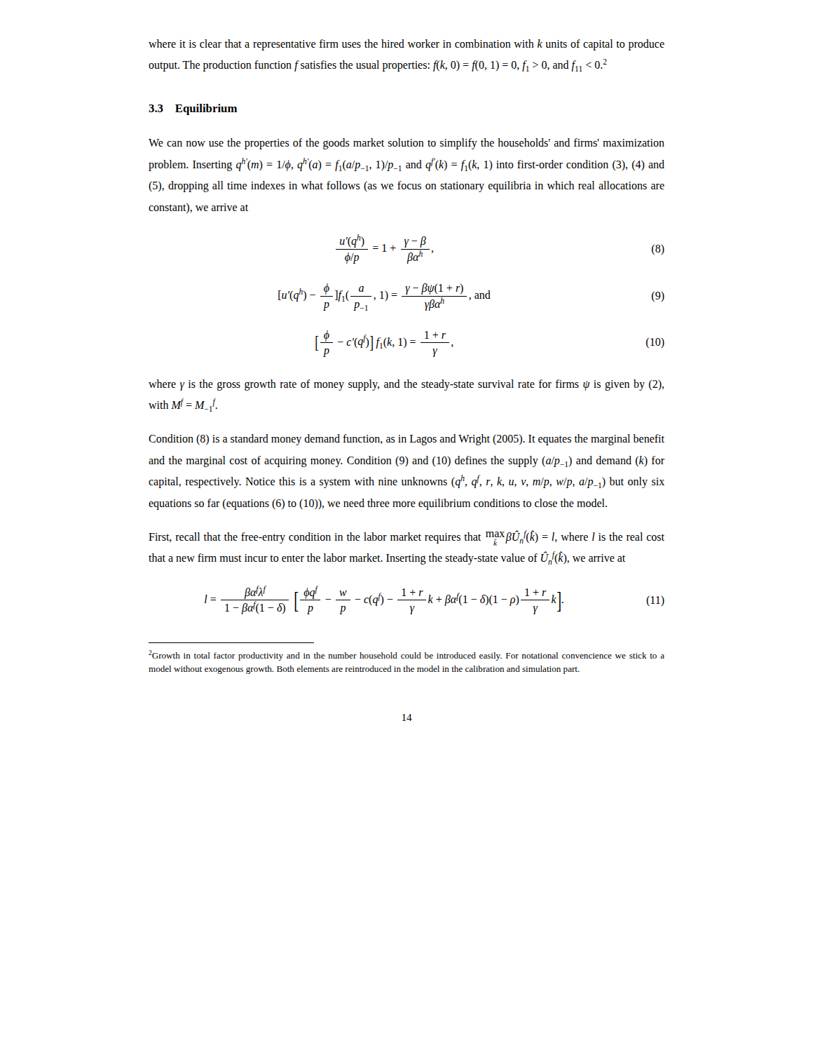where it is clear that a representative firm uses the hired worker in combination with k units of capital to produce output. The production function f satisfies the usual properties: f(k, 0) = f(0, 1) = 0, f1 > 0, and f11 < 0.2
3.3 Equilibrium
We can now use the properties of the goods market solution to simplify the households' and firms' maximization problem. Inserting qh′(m) = 1/ϕ, qh′(a) = f1(a/p−1, 1)/p−1 and qf′(k) = f1(k, 1) into first-order condition (3), (4) and (5), dropping all time indexes in what follows (as we focus on stationary equilibria in which real allocations are constant), we arrive at
u′(qh) ϕ/p = 1 + γ − β βαh,
(8)
[u′(qh) − ϕp]f1(ap−1, 1) = γ − βψ(1 + r) γβαh, and
(9)
[ϕp − c′(qf)] f1(k, 1) = 1 + r γ,
(10)
where γ is the gross growth rate of money supply, and the steady-state survival rate for firms ψ is given by (2), with Mf = M−1f.
Condition (8) is a standard money demand function, as in Lagos and Wright (2005). It equates the marginal benefit and the marginal cost of acquiring money. Condition (9) and (10) defines the supply (a/p−1) and demand (k) for capital, respectively. Notice this is a system with nine unknowns (qh, qf, r, k, u, v, m/p, w/p, a/p−1) but only six equations so far (equations (6) to (10)), we need three more equilibrium conditions to close the model.
First, recall that the free-entry condition in the labor market requires that max k̂βÛnf(k̂) = l, where l is the real cost that a new firm must incur to enter the labor market. Inserting the steady-state value of Ûnf(k̂), we arrive at
l = βαfλf 1 − βαf(1 − δ) [ϕqf p − wp − c(qf) − 1 + r γ k + βαf(1 − δ)(1 − ρ)1 + r γ k].
(11)
2Growth in total factor productivity and in the number household could be introduced easily. For notational convencience we stick to a model without exogenous growth. Both elements are reintroduced in the model in the calibration and simulation part.
14